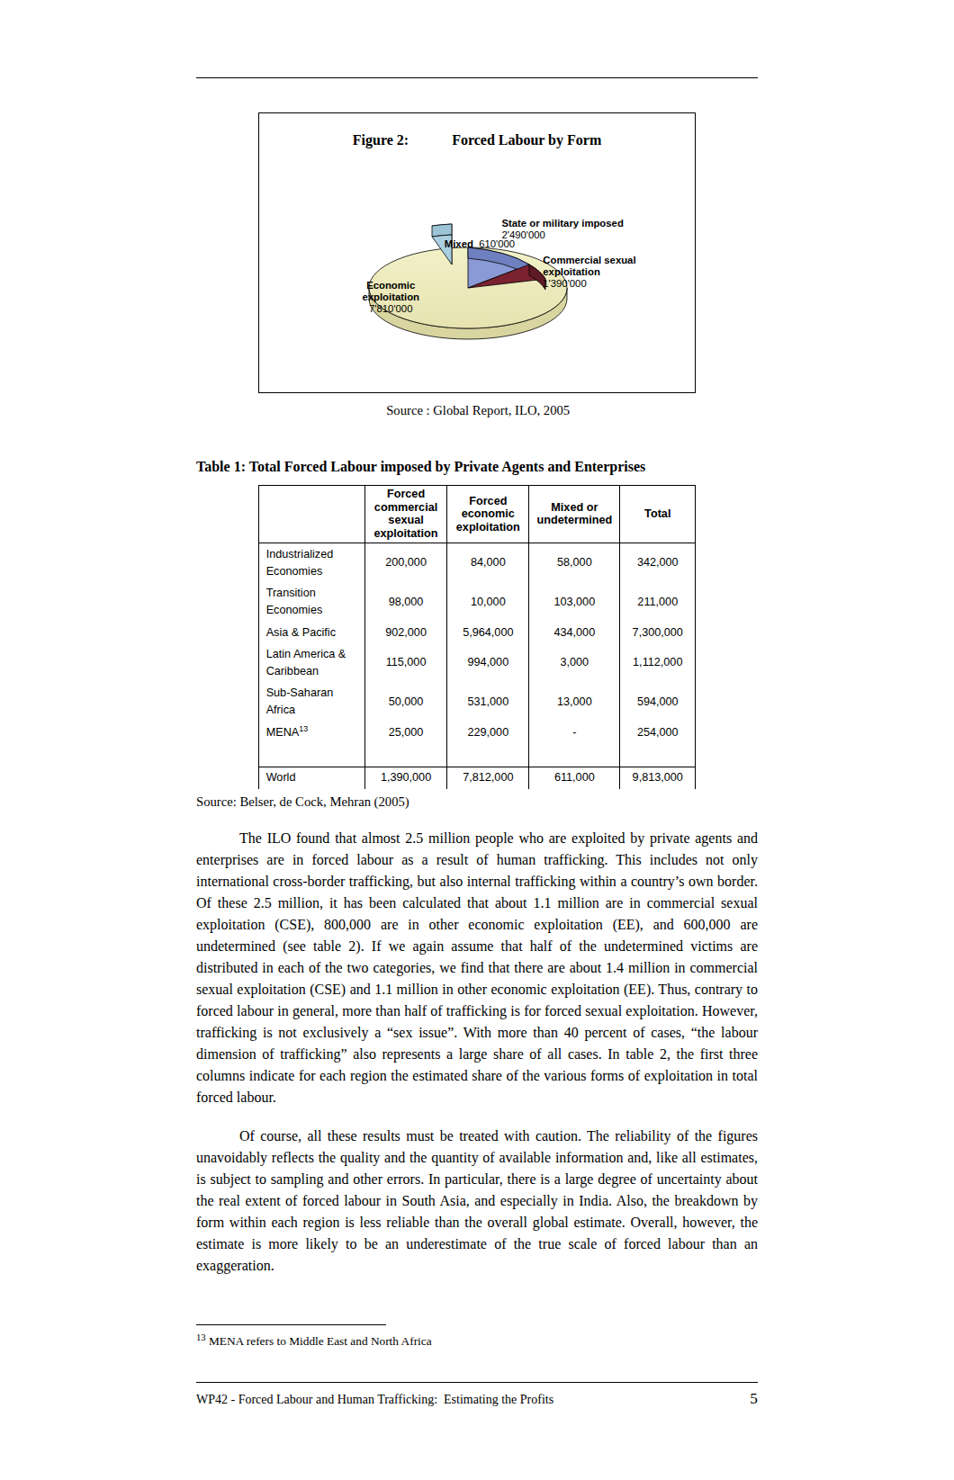Figure 2: Forced Labour by Form
Mixed 610'000
State or military imposed
2'490'000
Commercial sexual
exploitation
1'390'000
Economic
exploitation
7'810'000
Source : Global Report, ILO, 2005
Table 1: Total Forced Labour imposed by Private Agents and Enterprises
| | Forced commercial sexual exploitation | Forced economic exploitation | Mixed or undetermined | Total |
| --- | --- | --- | --- | --- |
| Industrialized Economies | 200,000 | 84,000 | 58,000 | 342,000 |
| Transition Economies | 98,000 | 10,000 | 103,000 | 211,000 |
| Asia & Pacific | 902,000 | 5,964,000 | 434,000 | 7,300,000 |
| Latin America & Caribbean | 115,000 | 994,000 | 3,000 | 1,112,000 |
| Sub-Saharan Africa | 50,000 | 531,000 | 13,000 | 594,000 |
| MENA 13 | 25,000 | 229,000 | - | 254,000 |
| World | 1,390,000 | 7,812,000 | 611,000 | 9,813,000 |
Source: Belser, de Cock, Mehran (2005)
The ILO found that almost 2.5 million people who are exploited by private agents and enterprises are in forced labour as a result of human trafficking. This includes not only international cross-border trafficking, but also internal trafficking within a country’s own border. Of these 2.5 million, it has been calculated that about 1.1 million are in commercial sexual exploitation (CSE), 800,000 are in other economic exploitation (EE), and 600,000 are undetermined (see table 2). If we again assume that half of the undetermined victims are distributed in each of the two categories, we find that there are about 1.4 million in commercial sexual exploitation (CSE) and 1.1 million in other economic exploitation (EE). Thus, contrary to forced labour in general, more than half of trafficking is for forced sexual exploitation. However, trafficking is not exclusively a “sex issue”. With more than 40 percent of cases, “the labour dimension of trafficking” also represents a large share of all cases. In table 2, the first three columns indicate for each region the estimated share of the various forms of exploitation in total forced labour.
Of course, all these results must be treated with caution. The reliability of the figures unavoidably reflects the quality and the quantity of available information and, like all estimates, is subject to sampling and other errors. In particular, there is a large degree of uncertainty about the real extent of forced labour in South Asia, and especially in India. Also, the breakdown by form within each region is less reliable than the overall global estimate. Overall, however, the estimate is more likely to be an underestimate of the true scale of forced labour than an exaggeration.
13 MENA refers to Middle East and North Africa
WP42 - Forced Labour and Human Trafficking: Estimating the Profits 5